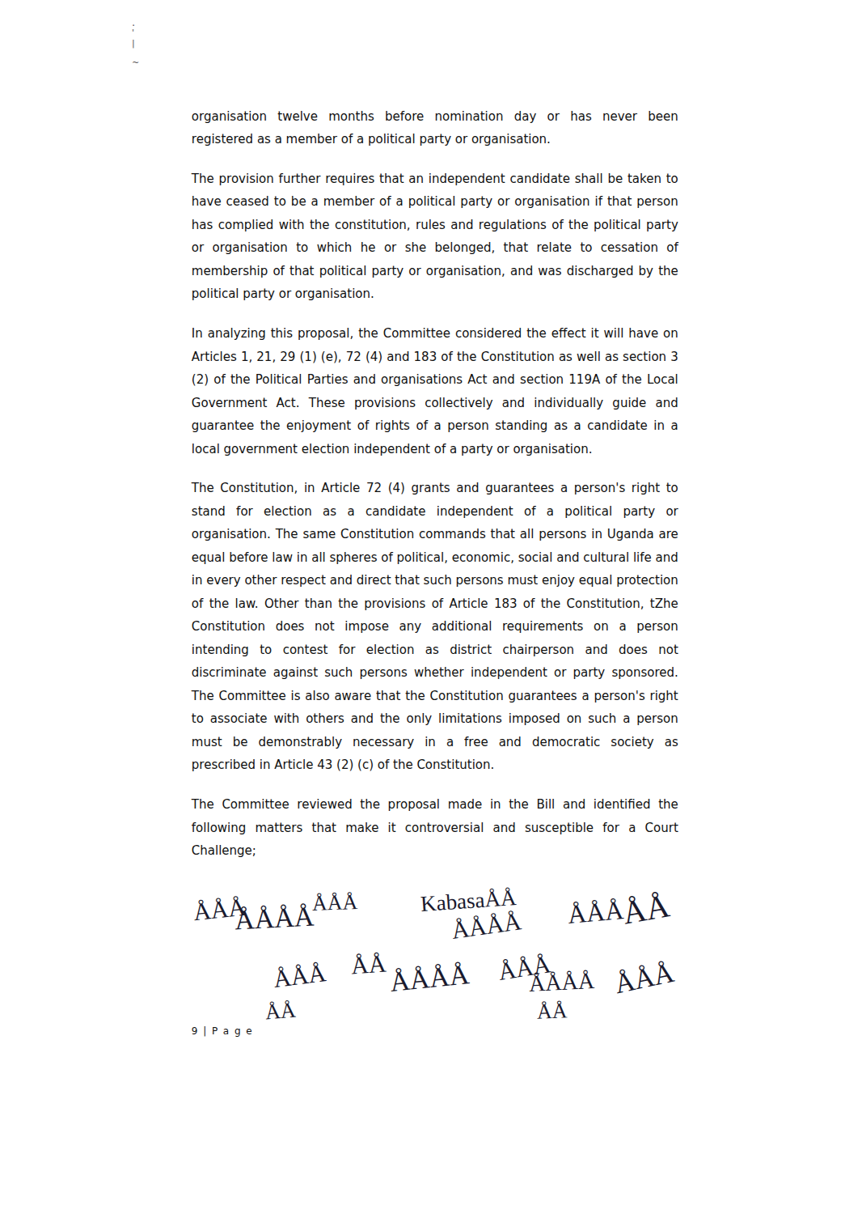. ' | ~
organisation twelve months before nomination day or has never been registered as a member of a political party or organisation.
The provision further requires that an independent candidate shall be taken to have ceased to be a member of a political party or organisation if that person has complied with the constitution, rules and regulations of the political party or organisation to which he or she belonged, that relate to cessation of membership of that political party or organisation, and was discharged by the political party or organisation.
In analyzing this proposal, the Committee considered the effect it will have on Articles 1, 21, 29 (1) (e), 72 (4) and 183 of the Constitution as well as section 3 (2) of the Political Parties and organisations Act and section 119A of the Local Government Act. These provisions collectively and individually guide and guarantee the enjoyment of rights of a person standing as a candidate in a local government election independent of a party or organisation.
The Constitution, in Article 72 (4) grants and guarantees a person's right to stand for election as a candidate independent of a political party or organisation. The same Constitution commands that all persons in Uganda are equal before law in all spheres of political, economic, social and cultural life and in every other respect and direct that such persons must enjoy equal protection of the law. Other than the provisions of Article 183 of the Constitution, tZhe Constitution does not impose any additional requirements on a person intending to contest for election as district chairperson and does not discriminate against such persons whether independent or party sponsored. The Committee is also aware that the Constitution guarantees a person's right to associate with others and the only limitations imposed on such a person must be demonstrably necessary in a free and democratic society as prescribed in Article 43 (2) (c) of the Constitution.
The Committee reviewed the proposal made in the Bill and identified the following matters that make it controversial and susceptible for a Court Challenge;
ÅÅÅ ÅÅÅÅ ÅÅÅ KabasaÅÅ ÅÅÅÅ ÅÅÅ ÅÅ ÅÅÅ ÅÅ ÅÅÅÅ ÅÅÅ ÅÅÅÅ ÅÅÅ ÅÅ ÅÅ
9 | P a g e